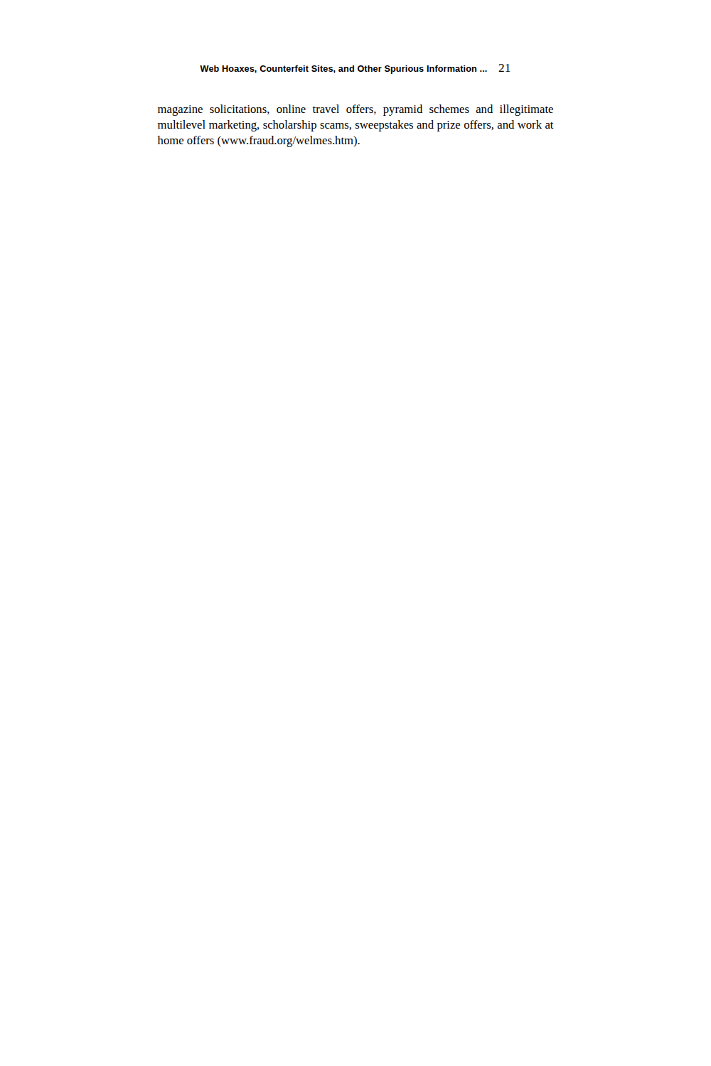Web Hoaxes, Counterfeit Sites, and Other Spurious Information ... 21
magazine solicitations, online travel offers, pyramid schemes and illegitimate multilevel marketing, scholarship scams, sweepstakes and prize offers, and work at home offers (www.fraud.org/welmes.htm).